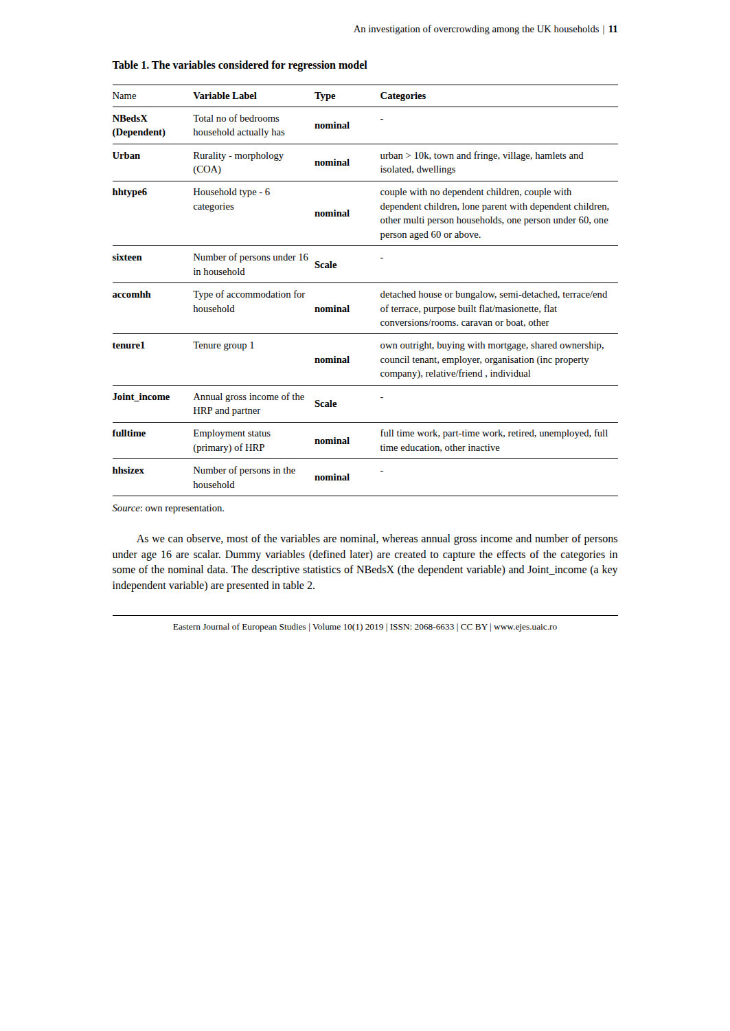An investigation of overcrowding among the UK households|11
Table 1. The variables considered for regression model
| Name | Variable Label | Type | Categories |
| --- | --- | --- | --- |
| NBedsX (Dependent) | Total no of bedrooms household actually has | nominal | - |
| Urban | Rurality - morphology (COA) | nominal | urban > 10k, town and fringe, village, hamlets and isolated, dwellings |
| hhtype6 | Household type - 6 categories | nominal | couple with no dependent children, couple with dependent children, lone parent with dependent children, other multi person households, one person under 60, one person aged 60 or above. |
| sixteen | Number of persons under 16 in household | Scale | - |
| accomhh | Type of accommodation for household | nominal | detached house or bungalow, semi-detached, terrace/end of terrace, purpose built flat/masionette, flat conversions/rooms. caravan or boat, other |
| tenure1 | Tenure group 1 | nominal | own outright, buying with mortgage, shared ownership, council tenant, employer, organisation (inc property company), relative/friend , individual |
| Joint_income | Annual gross income of the HRP and partner | Scale | - |
| fulltime | Employment status (primary) of HRP | nominal | full time work, part-time work, retired, unemployed, full time education, other inactive |
| hhsizex | Number of persons in the household | nominal | - |
Source: own representation.
As we can observe, most of the variables are nominal, whereas annual gross income and number of persons under age 16 are scalar. Dummy variables (defined later) are created to capture the effects of the categories in some of the nominal data. The descriptive statistics of NBedsX (the dependent variable) and Joint_income (a key independent variable) are presented in table 2.
Eastern Journal of European Studies | Volume 10(1) 2019 | ISSN: 2068-6633 | CC BY | www.ejes.uaic.ro